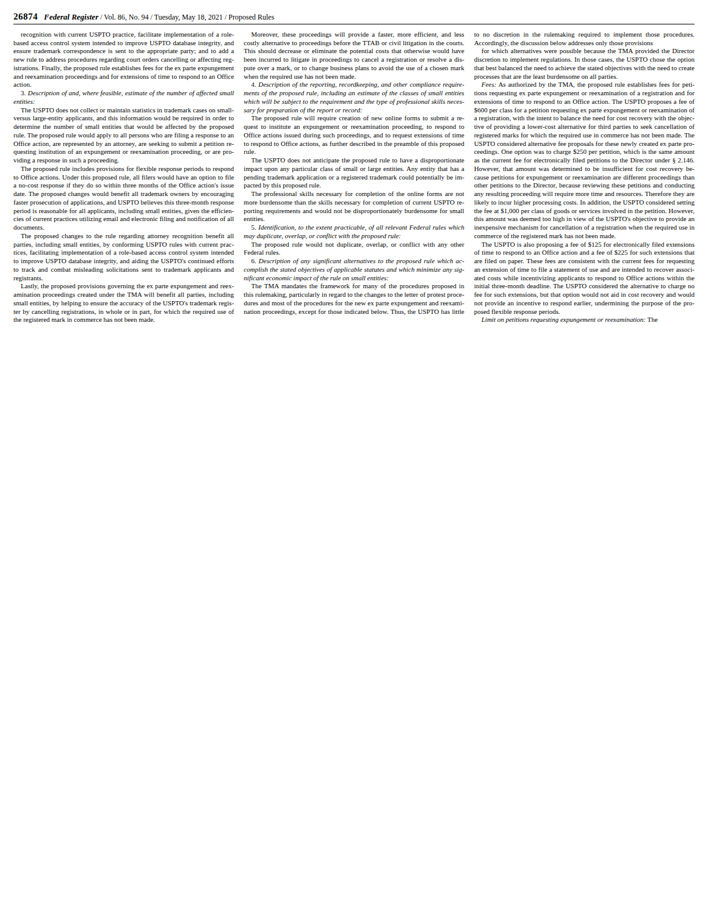26874 Federal Register / Vol. 86, No. 94 / Tuesday, May 18, 2021 / Proposed Rules
recognition with current USPTO practice, facilitate implementation of a role-based access control system intended to improve USPTO database integrity, and ensure trademark correspondence is sent to the appropriate party; and to add a new rule to address procedures regarding court orders cancelling or affecting registrations. Finally, the proposed rule establishes fees for the ex parte expungement and reexamination proceedings and for extensions of time to respond to an Office action.
3. Description of and, where feasible, estimate of the number of affected small entities:
The USPTO does not collect or maintain statistics in trademark cases on small- versus large-entity applicants, and this information would be required in order to determine the number of small entities that would be affected by the proposed rule. The proposed rule would apply to all persons who are filing a response to an Office action, are represented by an attorney, are seeking to submit a petition requesting institution of an expungement or reexamination proceeding, or are providing a response in such a proceeding.
The proposed rule includes provisions for flexible response periods to respond to Office actions. Under this proposed rule, all filers would have an option to file a no-cost response if they do so within three months of the Office action's issue date. The proposed changes would benefit all trademark owners by encouraging faster prosecution of applications, and USPTO believes this three-month response period is reasonable for all applicants, including small entities, given the efficiencies of current practices utilizing email and electronic filing and notification of all documents.
The proposed changes to the rule regarding attorney recognition benefit all parties, including small entities, by conforming USPTO rules with current practices, facilitating implementation of a role-based access control system intended to improve USPTO database integrity, and aiding the USPTO's continued efforts to track and combat misleading solicitations sent to trademark applicants and registrants.
Lastly, the proposed provisions governing the ex parte expungement and reexamination proceedings created under the TMA will benefit all parties, including small entities, by helping to ensure the accuracy of the USPTO's trademark register by cancelling registrations, in whole or in part, for which the required use of the registered mark in commerce has not been made.
Moreover, these proceedings will provide a faster, more efficient, and less costly alternative to proceedings before the TTAB or civil litigation in the courts. This should decrease or eliminate the potential costs that otherwise would have been incurred to litigate in proceedings to cancel a registration or resolve a dispute over a mark, or to change business plans to avoid the use of a chosen mark when the required use has not been made.
4. Description of the reporting, recordkeeping, and other compliance requirements of the proposed rule, including an estimate of the classes of small entities which will be subject to the requirement and the type of professional skills necessary for preparation of the report or record:
The proposed rule will require creation of new online forms to submit a request to institute an expungement or reexamination proceeding, to respond to Office actions issued during such proceedings, and to request extensions of time to respond to Office actions, as further described in the preamble of this proposed rule.
The USPTO does not anticipate the proposed rule to have a disproportionate impact upon any particular class of small or large entities. Any entity that has a pending trademark application or a registered trademark could potentially be impacted by this proposed rule.
The professional skills necessary for completion of the online forms are not more burdensome than the skills necessary for completion of current USPTO reporting requirements and would not be disproportionately burdensome for small entities.
5. Identification, to the extent practicable, of all relevant Federal rules which may duplicate, overlap, or conflict with the proposed rule:
The proposed rule would not duplicate, overlap, or conflict with any other Federal rules.
6. Description of any significant alternatives to the proposed rule which accomplish the stated objectives of applicable statutes and which minimize any significant economic impact of the rule on small entities:
The TMA mandates the framework for many of the procedures proposed in this rulemaking, particularly in regard to the changes to the letter of protest procedures and most of the procedures for the new ex parte expungement and reexamination proceedings, except for those indicated below. Thus, the USPTO has little to no discretion in the rulemaking required to implement those procedures. Accordingly, the discussion below addresses only those provisions
for which alternatives were possible because the TMA provided the Director discretion to implement regulations. In those cases, the USPTO chose the option that best balanced the need to achieve the stated objectives with the need to create processes that are the least burdensome on all parties.
Fees: As authorized by the TMA, the proposed rule establishes fees for petitions requesting ex parte expungement or reexamination of a registration and for extensions of time to respond to an Office action. The USPTO proposes a fee of $600 per class for a petition requesting ex parte expungement or reexamination of a registration, with the intent to balance the need for cost recovery with the objective of providing a lower-cost alternative for third parties to seek cancellation of registered marks for which the required use in commerce has not been made. The USPTO considered alternative fee proposals for these newly created ex parte proceedings. One option was to charge $250 per petition, which is the same amount as the current fee for electronically filed petitions to the Director under § 2.146. However, that amount was determined to be insufficient for cost recovery because petitions for expungement or reexamination are different proceedings than other petitions to the Director, because reviewing these petitions and conducting any resulting proceeding will require more time and resources. Therefore they are likely to incur higher processing costs. In addition, the USPTO considered setting the fee at $1,000 per class of goods or services involved in the petition. However, this amount was deemed too high in view of the USPTO's objective to provide an inexpensive mechanism for cancellation of a registration when the required use in commerce of the registered mark has not been made.
The USPTO is also proposing a fee of $125 for electronically filed extensions of time to respond to an Office action and a fee of $225 for such extensions that are filed on paper. These fees are consistent with the current fees for requesting an extension of time to file a statement of use and are intended to recover associated costs while incentivizing applicants to respond to Office actions within the initial three-month deadline. The USPTO considered the alternative to charge no fee for such extensions, but that option would not aid in cost recovery and would not provide an incentive to respond earlier, undermining the purpose of the proposed flexible response periods.
Limit on petitions requesting expungement or reexamination: The